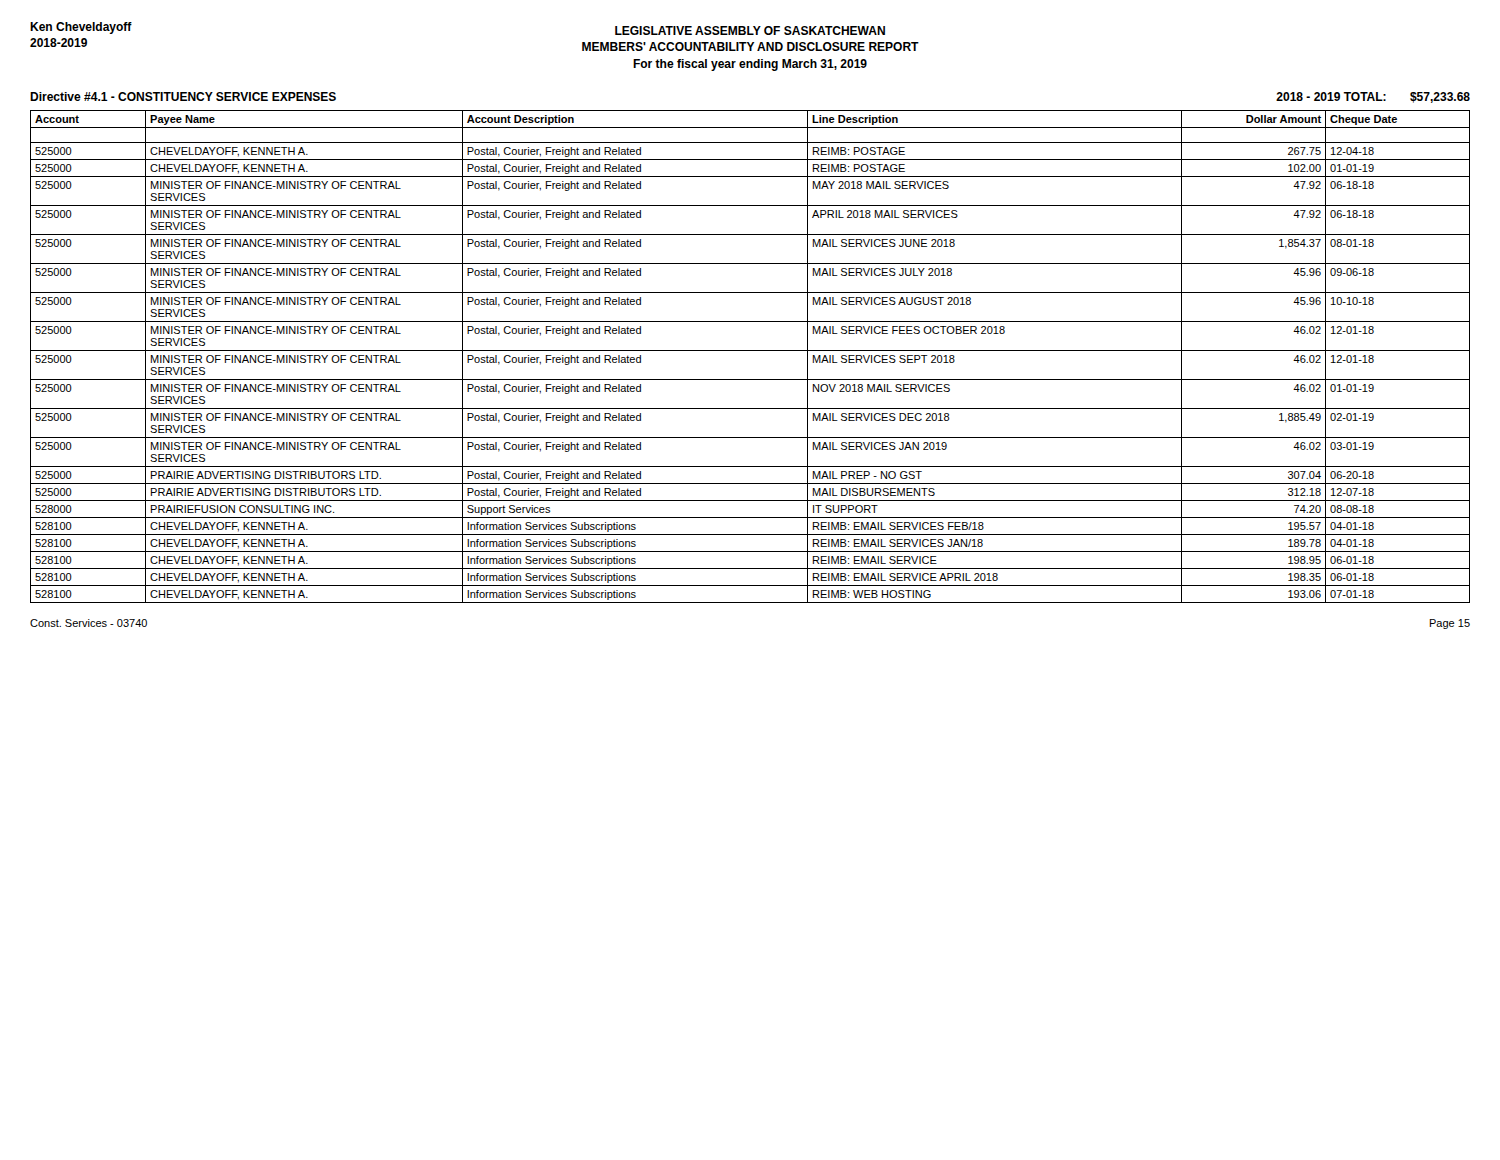Ken Cheveldayoff
2018-2019
LEGISLATIVE ASSEMBLY OF SASKATCHEWAN
MEMBERS' ACCOUNTABILITY AND DISCLOSURE REPORT
For the fiscal year ending March 31, 2019
Directive #4.1 - CONSTITUENCY SERVICE EXPENSES 2018 - 2019 TOTAL: $57,233.68
| Account | Payee Name | Account Description | Line Description | Dollar Amount | Cheque Date |
| --- | --- | --- | --- | --- | --- |
| 525000 | CHEVELDAYOFF, KENNETH A. | Postal, Courier, Freight and Related | REIMB: POSTAGE | 267.75 | 12-04-18 |
| 525000 | CHEVELDAYOFF, KENNETH A. | Postal, Courier, Freight and Related | REIMB: POSTAGE | 102.00 | 01-01-19 |
| 525000 | MINISTER OF FINANCE-MINISTRY OF CENTRAL SERVICES | Postal, Courier, Freight and Related | MAY 2018 MAIL SERVICES | 47.92 | 06-18-18 |
| 525000 | MINISTER OF FINANCE-MINISTRY OF CENTRAL SERVICES | Postal, Courier, Freight and Related | APRIL 2018 MAIL SERVICES | 47.92 | 06-18-18 |
| 525000 | MINISTER OF FINANCE-MINISTRY OF CENTRAL SERVICES | Postal, Courier, Freight and Related | MAIL SERVICES JUNE 2018 | 1,854.37 | 08-01-18 |
| 525000 | MINISTER OF FINANCE-MINISTRY OF CENTRAL SERVICES | Postal, Courier, Freight and Related | MAIL SERVICES JULY 2018 | 45.96 | 09-06-18 |
| 525000 | MINISTER OF FINANCE-MINISTRY OF CENTRAL SERVICES | Postal, Courier, Freight and Related | MAIL SERVICES AUGUST 2018 | 45.96 | 10-10-18 |
| 525000 | MINISTER OF FINANCE-MINISTRY OF CENTRAL SERVICES | Postal, Courier, Freight and Related | MAIL SERVICE FEES OCTOBER 2018 | 46.02 | 12-01-18 |
| 525000 | MINISTER OF FINANCE-MINISTRY OF CENTRAL SERVICES | Postal, Courier, Freight and Related | MAIL SERVICES SEPT 2018 | 46.02 | 12-01-18 |
| 525000 | MINISTER OF FINANCE-MINISTRY OF CENTRAL SERVICES | Postal, Courier, Freight and Related | NOV 2018 MAIL SERVICES | 46.02 | 01-01-19 |
| 525000 | MINISTER OF FINANCE-MINISTRY OF CENTRAL SERVICES | Postal, Courier, Freight and Related | MAIL SERVICES DEC 2018 | 1,885.49 | 02-01-19 |
| 525000 | MINISTER OF FINANCE-MINISTRY OF CENTRAL SERVICES | Postal, Courier, Freight and Related | MAIL SERVICES JAN 2019 | 46.02 | 03-01-19 |
| 525000 | PRAIRIE ADVERTISING DISTRIBUTORS LTD. | Postal, Courier, Freight and Related | MAIL PREP - NO GST | 307.04 | 06-20-18 |
| 525000 | PRAIRIE ADVERTISING DISTRIBUTORS LTD. | Postal, Courier, Freight and Related | MAIL DISBURSEMENTS | 312.18 | 12-07-18 |
| 528000 | PRAIRIEFUSION CONSULTING INC. | Support Services | IT SUPPORT | 74.20 | 08-08-18 |
| 528100 | CHEVELDAYOFF, KENNETH A. | Information Services Subscriptions | REIMB: EMAIL SERVICES FEB/18 | 195.57 | 04-01-18 |
| 528100 | CHEVELDAYOFF, KENNETH A. | Information Services Subscriptions | REIMB: EMAIL SERVICES JAN/18 | 189.78 | 04-01-18 |
| 528100 | CHEVELDAYOFF, KENNETH A. | Information Services Subscriptions | REIMB: EMAIL SERVICE | 198.95 | 06-01-18 |
| 528100 | CHEVELDAYOFF, KENNETH A. | Information Services Subscriptions | REIMB: EMAIL SERVICE APRIL 2018 | 198.35 | 06-01-18 |
| 528100 | CHEVELDAYOFF, KENNETH A. | Information Services Subscriptions | REIMB: WEB HOSTING | 193.06 | 07-01-18 |
Const. Services - 03740 Page 15